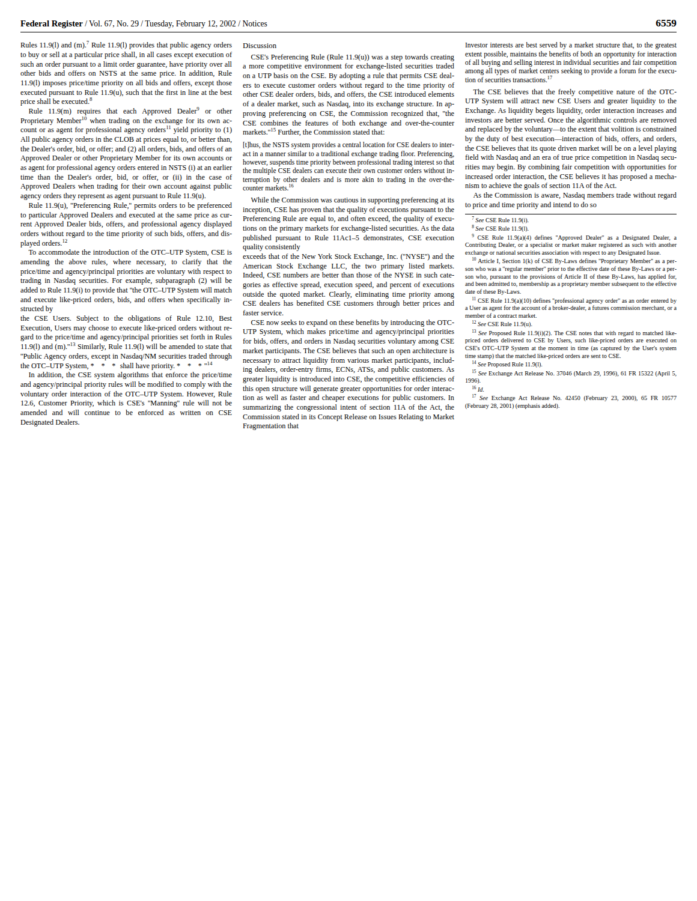Federal Register / Vol. 67, No. 29 / Tuesday, February 12, 2002 / Notices
6559
Rules 11.9(l) and (m).7 Rule 11.9(l) provides that public agency orders to buy or sell at a particular price shall, in all cases except execution of such an order pursuant to a limit order guarantee, have priority over all other bids and offers on NSTS at the same price. In addition, Rule 11.9(l) imposes price/time priority on all bids and offers, except those executed pursuant to Rule 11.9(u), such that the first in line at the best price shall be executed.8
Rule 11.9(m) requires that each Approved Dealer9 or other Proprietary Member10 when trading on the exchange for its own account or as agent for professional agency orders11 yield priority to (1) All public agency orders in the CLOB at prices equal to, or better than, the Dealer's order, bid, or offer; and (2) all orders, bids, and offers of an Approved Dealer or other Proprietary Member for its own accounts or as agent for professional agency orders entered in NSTS (i) at an earlier time than the Dealer's order, bid, or offer, or (ii) in the case of Approved Dealers when trading for their own account against public agency orders they represent as agent pursuant to Rule 11.9(u).
Rule 11.9(u), ''Preferencing Rule,'' permits orders to be preferenced to particular Approved Dealers and executed at the same price as current Approved Dealer bids, offers, and professional agency displayed orders without regard to the time priority of such bids, offers, and displayed orders.12
To accommodate the introduction of the OTC–UTP System, CSE is amending the above rules, where necessary, to clarify that the price/time and agency/principal priorities are voluntary with respect to trading in Nasdaq securities. For example, subparagraph (2) will be added to Rule 11.9(i) to provide that ''the OTC–UTP System will match and execute like-priced orders, bids, and offers when specifically instructed by
the CSE Users. Subject to the obligations of Rule 12.10, Best Execution, Users may choose to execute like-priced orders without regard to the price/time and agency/principal priorities set forth in Rules 11.9(l) and (m).''13 Similarly, Rule 11.9(l) will be amended to state that ''Public Agency orders, except in Nasdaq/NM securities traded through the OTC–UTP System, * * * shall have priority. * * *''14
In addition, the CSE system algorithms that enforce the price/time and agency/principal priority rules will be modified to comply with the voluntary order interaction of the OTC–UTP System. However, Rule 12.6, Customer Priority, which is CSE's ''Manning'' rule will not be amended and will continue to be enforced as written on CSE Designated Dealers.
Discussion
CSE's Preferencing Rule (Rule 11.9(u)) was a step towards creating a more competitive environment for exchange-listed securities traded on a UTP basis on the CSE. By adopting a rule that permits CSE dealers to execute customer orders without regard to the time priority of other CSE dealer orders, bids, and offers, the CSE introduced elements of a dealer market, such as Nasdaq, into its exchange structure. In approving preferencing on CSE, the Commission recognized that, ''the CSE combines the features of both exchange and over-the-counter markets.''15 Further, the Commission stated that:
[t]hus, the NSTS system provides a central location for CSE dealers to interact in a manner similar to a traditional exchange trading floor. Preferencing, however, suspends time priority between professional trading interest so that the multiple CSE dealers can execute their own customer orders without interruption by other dealers and is more akin to trading in the over-the-counter markets.16
While the Commission was cautious in supporting preferencing at its inception, CSE has proven that the quality of executions pursuant to the Preferencing Rule are equal to, and often exceed, the quality of executions on the primary markets for exchange-listed securities. As the data published pursuant to Rule 11Ac1–5 demonstrates, CSE execution quality consistently
exceeds that of the New York Stock Exchange, Inc. (''NYSE'') and the American Stock Exchange LLC, the two primary listed markets. Indeed, CSE numbers are better than those of the NYSE in such categories as effective spread, execution speed, and percent of executions outside the quoted market. Clearly, eliminating time priority among CSE dealers has benefited CSE customers through better prices and faster service.
CSE now seeks to expand on these benefits by introducing the OTC-UTP System, which makes price/time and agency/principal priorities for bids, offers, and orders in Nasdaq securities voluntary among CSE market participants. The CSE believes that such an open architecture is necessary to attract liquidity from various market participants, including dealers, order-entry firms, ECNs, ATSs, and public customers. As greater liquidity is introduced into CSE, the competitive efficiencies of this open structure will generate greater opportunities for order interaction as well as faster and cheaper executions for public customers. In summarizing the congressional intent of section 11A of the Act, the Commission stated in its Concept Release on Issues Relating to Market Fragmentation that
Investor interests are best served by a market structure that, to the greatest extent possible, maintains the benefits of both an opportunity for interaction of all buying and selling interest in individual securities and fair competition among all types of market centers seeking to provide a forum for the execution of securities transactions.17
The CSE believes that the freely competitive nature of the OTC-UTP System will attract new CSE Users and greater liquidity to the Exchange. As liquidity begets liquidity, order interaction increases and investors are better served. Once the algorithmic controls are removed and replaced by the voluntary—to the extent that volition is constrained by the duty of best execution—interaction of bids, offers, and orders, the CSE believes that its quote driven market will be on a level playing field with Nasdaq and an era of true price competition in Nasdaq securities may begin. By combining fair competition with opportunities for increased order interaction, the CSE believes it has proposed a mechanism to achieve the goals of section 11A of the Act.
As the Commission is aware, Nasdaq members trade without regard to price and time priority and intend to do so
7 See CSE Rule 11.9(i).
8 See CSE Rule 11.9(l).
9 CSE Rule 11.9(a)(4) defines ''Approved Dealer'' as a Designated Dealer, a Contributing Dealer, or a specialist or market maker registered as such with another exchange or national securities association with respect to any Designated Issue.
10 Article I, Section 1(k) of CSE By-Laws defines ''Proprietary Member'' as a person who was a ''regular member'' prior to the effective date of these By-Laws or a person who, pursuant to the provisions of Article II of these By-Laws, has applied for, and been admitted to, membership as a proprietary member subsequent to the effective date of these By-Laws.
11 CSE Rule 11.9(a)(10) defines ''professional agency order'' as an order entered by a User as agent for the account of a broker-dealer, a futures commission merchant, or a member of a contract market.
12 See CSE Rule 11.9(u).
13 See Proposed Rule 11.9(i)(2). The CSE notes that with regard to matched like-priced orders delivered to CSE by Users, such like-priced orders are executed on CSE's OTC–UTP System at the moment in time (as captured by the User's system time stamp) that the matched like-priced orders are sent to CSE.
14 See Proposed Rule 11.9(l).
15 See Exchange Act Release No. 37046 (March 29, 1996), 61 FR 15322 (April 5, 1996).
16 Id.
17 See Exchange Act Release No. 42450 (February 23, 2000), 65 FR 10577 (February 28, 2001) (emphasis added).